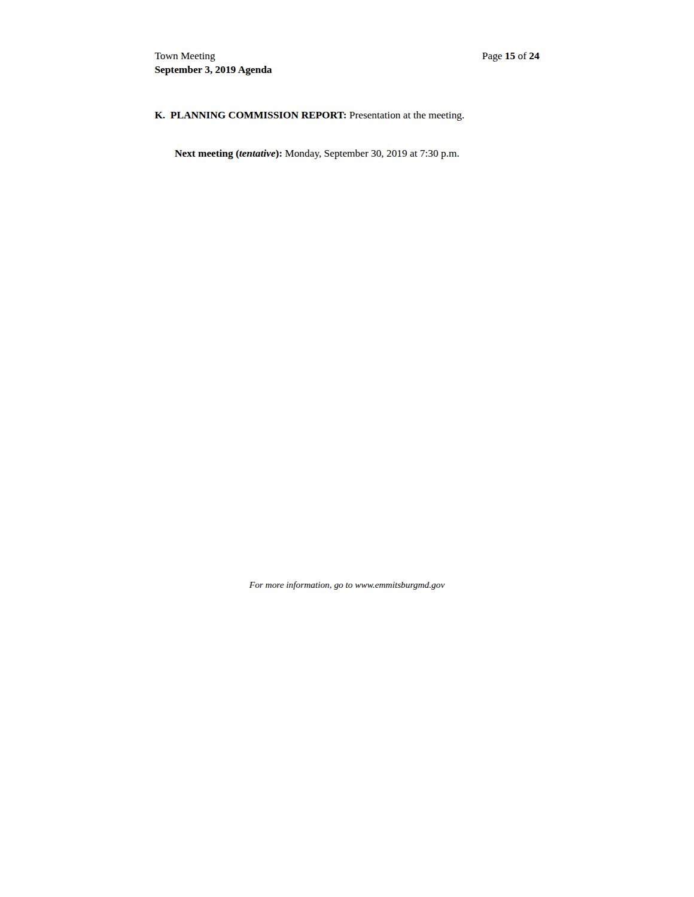Town Meeting
September 3, 2019 Agenda
Page 15 of 24
K. PLANNING COMMISSION REPORT: Presentation at the meeting.
Next meeting (tentative): Monday, September 30, 2019 at 7:30 p.m.
For more information, go to www.emmitsburgmd.gov